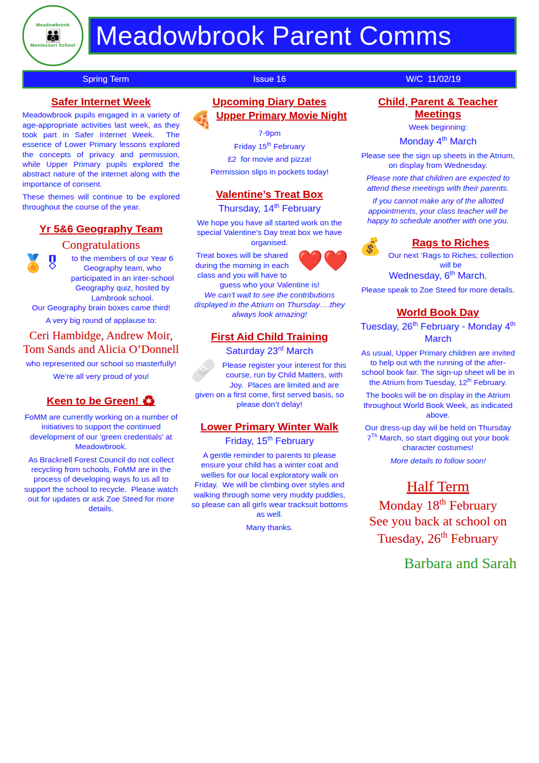Meadowbrook
👪
Montessori School
Meadowbrook Parent Comms
Spring Term
Issue 16
W/C 11/02/19
Safer Internet Week
Meadowbrook pupils engaged in a variety of age-appropriate activities last week, as they took part in Safer Internet Week. The essence of Lower Primary lessons explored the concepts of privacy and permission, while Upper Primary pupils explored the abstract nature of the internet along with the importance of consent.
These themes will continue to be explored throughout the course of the year.
Yr 5&6 Geography Team
Congratulations
🏅🎖
to the members of our Year 6 Geography team, who participated in an inter-school Geography quiz, hosted by Lambrook school.
Our Geography brain boxes came third!
A very big round of applause to:
Ceri Hambidge, Andrew Moir, Tom Sands and Alicia O’Donnell
who represented our school so masterfully!
We’re all very proud of you!
Keen to be Green! ♻
FoMM are currently working on a number of initiatives to support the continued development of our ‘green credentials’ at Meadowbrook.
As Bracknell Forest Council do not collect recycling from schools, FoMM are in the process of developing ways fo us all to support the school to recycle. Please watch out for updates or ask Zoe Steed for more details.
Upcoming Diary Dates
🍕
Upper Primary Movie Night
7-9pm
Friday 15th February
£2 for movie and pizza!
Permission slips in pockets today!
Valentine’s Treat Box
Thursday, 14th February
We hope you have all started work on the special Valentine’s Day treat box we have organised.
❤️❤️
Treat boxes will be shared during the morning in each class and you will have to guess who your Valentine is!
We can’t wait to see the contributions displayed in the Atrium on Thursday….they always look amazing!
First Aid Child Training
Saturday 23rd March
🩹
Please register your interest for this course, run by Child Matters, with Joy. Places are limited and are given on a first come, first served basis, so please don’t delay!
Lower Primary Winter Walk
Friday, 15th February
A gentle reminder to parents to please ensure your child has a winter coat and wellies for our local exploratory walk on Friday. We will be climbing over styles and walking through some very muddy puddles, so please can all girls wear tracksuit bottoms as well.
Many thanks.
Child, Parent & Teacher Meetings
Week beginning:
Monday 4th March
Please see the sign up sheets in the Atrium, on display from Wednesday.
Please note that children are expected to attend these meetings with their parents.
If you cannot make any of the allotted appointments, your class teacher will be happy to schedule another with one you.
💰
Rags to Riches
Our next ‘Rags to Riches; collection will be
Wednesday, 6th March.
Please speak to Zoe Steed for more details.
World Book Day
Tuesday, 26th February - Monday 4th March
As usual, Upper Primary children are invited to help out wth the running of the after-school book fair. The sign-up sheet wll be in the Atrium from Tuesday, 12th February.
The books will be on display in the Atrium throughout World Book Week, as indicated above.
Our dress-up day wil be held on Thursday 7Th March, so start digging out your book character costumes!
More details to follow soon!
Half Term
Monday 18th February
See you back at school on
Tuesday, 26th February
Barbara and Sarah